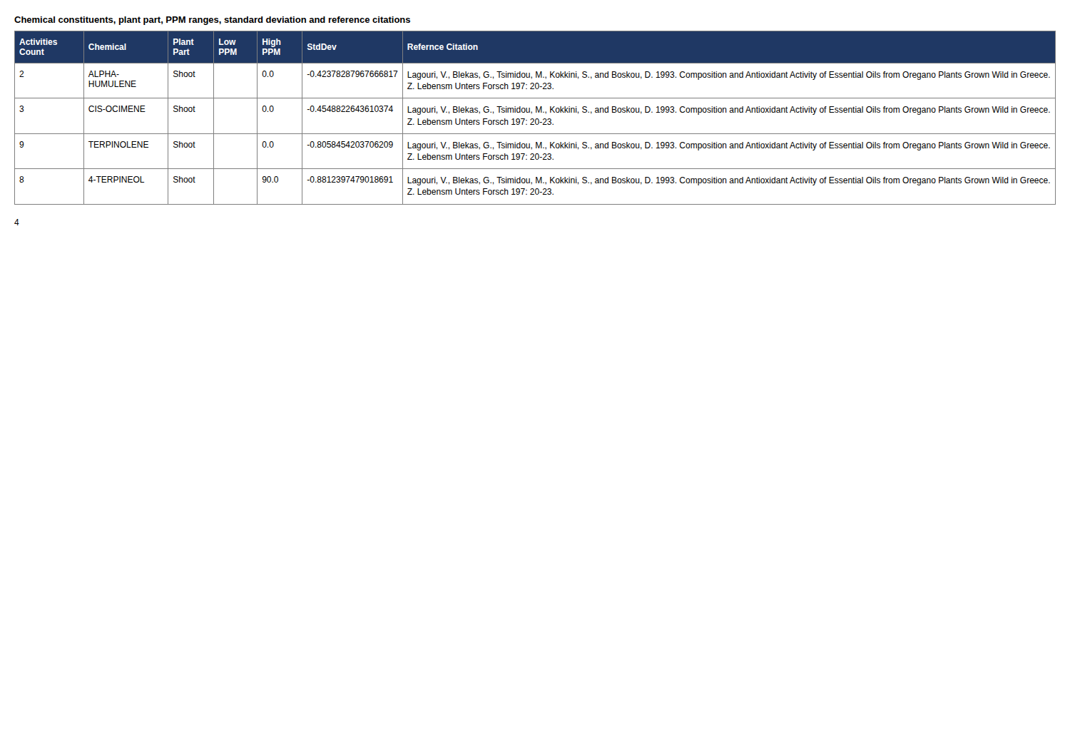Chemical constituents, plant part, PPM ranges, standard deviation and reference citations
| Activities Count | Chemical | Plant Part | Low PPM | High PPM | StdDev | Refernce Citation |
| --- | --- | --- | --- | --- | --- | --- |
| 2 | ALPHA-HUMULENE | Shoot | | 0.0 | -0.42378287967666817 | Lagouri, V., Blekas, G., Tsimidou, M., Kokkini, S., and Boskou, D. 1993. Composition and Antioxidant Activity of Essential Oils from Oregano Plants Grown Wild in Greece. Z. Lebensm Unters Forsch 197: 20-23. |
| 3 | CIS-OCIMENE | Shoot | | 0.0 | -0.4548822643610374 | Lagouri, V., Blekas, G., Tsimidou, M., Kokkini, S., and Boskou, D. 1993. Composition and Antioxidant Activity of Essential Oils from Oregano Plants Grown Wild in Greece. Z. Lebensm Unters Forsch 197: 20-23. |
| 9 | TERPINOLENE | Shoot | | 0.0 | -0.8058454203706209 | Lagouri, V., Blekas, G., Tsimidou, M., Kokkini, S., and Boskou, D. 1993. Composition and Antioxidant Activity of Essential Oils from Oregano Plants Grown Wild in Greece. Z. Lebensm Unters Forsch 197: 20-23. |
| 8 | 4-TERPINEOL | Shoot | | 90.0 | -0.8812397479018691 | Lagouri, V., Blekas, G., Tsimidou, M., Kokkini, S., and Boskou, D. 1993. Composition and Antioxidant Activity of Essential Oils from Oregano Plants Grown Wild in Greece. Z. Lebensm Unters Forsch 197: 20-23. |
4